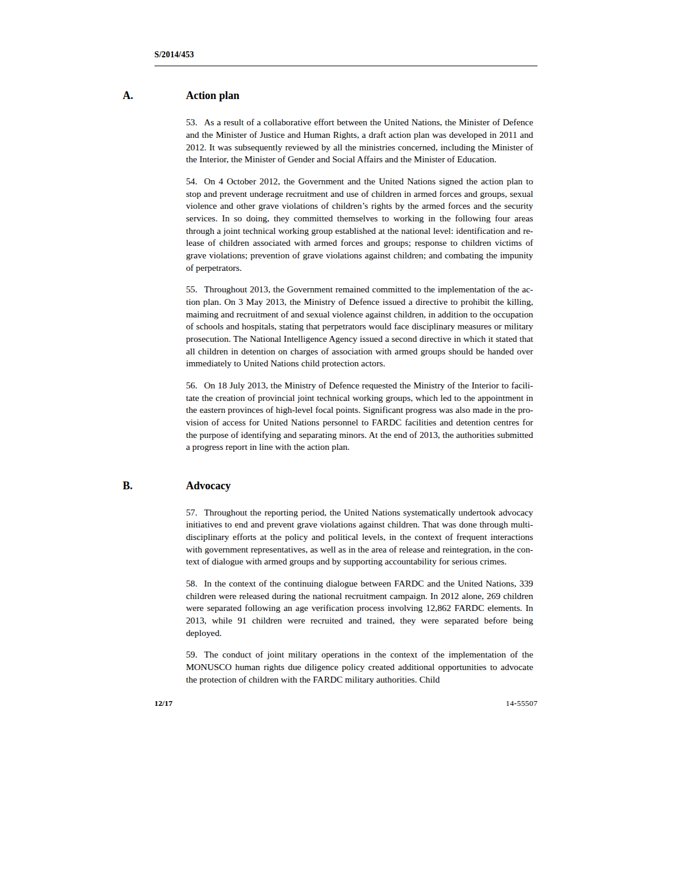S/2014/453
A. Action plan
53. As a result of a collaborative effort between the United Nations, the Minister of Defence and the Minister of Justice and Human Rights, a draft action plan was developed in 2011 and 2012. It was subsequently reviewed by all the ministries concerned, including the Minister of the Interior, the Minister of Gender and Social Affairs and the Minister of Education.
54. On 4 October 2012, the Government and the United Nations signed the action plan to stop and prevent underage recruitment and use of children in armed forces and groups, sexual violence and other grave violations of children’s rights by the armed forces and the security services. In so doing, they committed themselves to working in the following four areas through a joint technical working group established at the national level: identification and release of children associated with armed forces and groups; response to children victims of grave violations; prevention of grave violations against children; and combating the impunity of perpetrators.
55. Throughout 2013, the Government remained committed to the implementation of the action plan. On 3 May 2013, the Ministry of Defence issued a directive to prohibit the killing, maiming and recruitment of and sexual violence against children, in addition to the occupation of schools and hospitals, stating that perpetrators would face disciplinary measures or military prosecution. The National Intelligence Agency issued a second directive in which it stated that all children in detention on charges of association with armed groups should be handed over immediately to United Nations child protection actors.
56. On 18 July 2013, the Ministry of Defence requested the Ministry of the Interior to facilitate the creation of provincial joint technical working groups, which led to the appointment in the eastern provinces of high-level focal points. Significant progress was also made in the provision of access for United Nations personnel to FARDC facilities and detention centres for the purpose of identifying and separating minors. At the end of 2013, the authorities submitted a progress report in line with the action plan.
B. Advocacy
57. Throughout the reporting period, the United Nations systematically undertook advocacy initiatives to end and prevent grave violations against children. That was done through multidisciplinary efforts at the policy and political levels, in the context of frequent interactions with government representatives, as well as in the area of release and reintegration, in the context of dialogue with armed groups and by supporting accountability for serious crimes.
58. In the context of the continuing dialogue between FARDC and the United Nations, 339 children were released during the national recruitment campaign. In 2012 alone, 269 children were separated following an age verification process involving 12,862 FARDC elements. In 2013, while 91 children were recruited and trained, they were separated before being deployed.
59. The conduct of joint military operations in the context of the implementation of the MONUSCO human rights due diligence policy created additional opportunities to advocate the protection of children with the FARDC military authorities. Child
12/17 14-55507